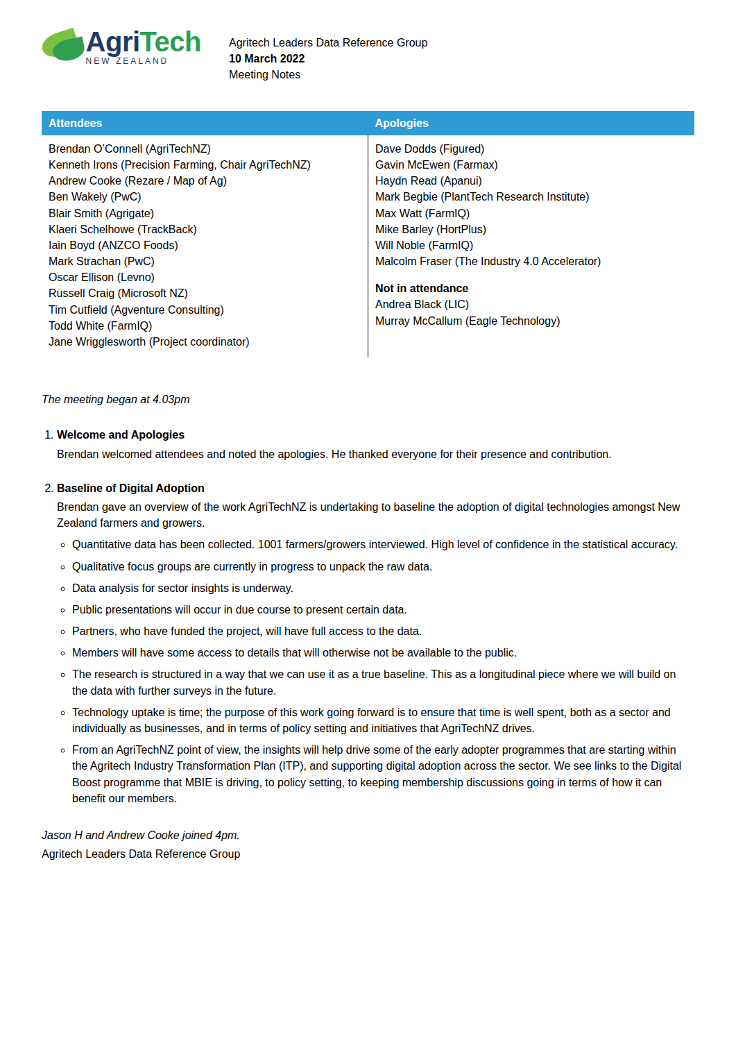AgriTech
NEW ZEALAND
Agritech Leaders Data Reference Group
10 March 2022
Meeting Notes
| Attendees | Apologies |
| --- | --- |
| Brendan O’Connell (AgriTechNZ) Kenneth Irons (Precision Farming, Chair AgriTechNZ) Andrew Cooke (Rezare / Map of Ag) Ben Wakely (PwC) Blair Smith (Agrigate) Klaeri Schelhowe (TrackBack) Iain Boyd (ANZCO Foods) Mark Strachan (PwC) Oscar Ellison (Levno) Russell Craig (Microsoft NZ) Tim Cutfield (Agventure Consulting) Todd White (FarmIQ) Jane Wrigglesworth (Project coordinator) | Dave Dodds (Figured) Gavin McEwen (Farmax) Haydn Read (Apanui) Mark Begbie (PlantTech Research Institute) Max Watt (FarmIQ) Mike Barley (HortPlus) Will Noble (FarmIQ) Malcolm Fraser (The Industry 4.0 Accelerator) Not in attendance Andrea Black (LIC) Murray McCallum (Eagle Technology) |
The meeting began at 4.03pm
Welcome and Apologies
Brendan welcomed attendees and noted the apologies. He thanked everyone for their presence and contribution.
Baseline of Digital Adoption
Brendan gave an overview of the work AgriTechNZ is undertaking to baseline the adoption of digital technologies amongst New Zealand farmers and growers.
Quantitative data has been collected. 1001 farmers/growers interviewed. High level of confidence in the statistical accuracy.
Qualitative focus groups are currently in progress to unpack the raw data.
Data analysis for sector insights is underway.
Public presentations will occur in due course to present certain data.
Partners, who have funded the project, will have full access to the data.
Members will have some access to details that will otherwise not be available to the public.
The research is structured in a way that we can use it as a true baseline. This as a longitudinal piece where we will build on the data with further surveys in the future.
Technology uptake is time; the purpose of this work going forward is to ensure that time is well spent, both as a sector and individually as businesses, and in terms of policy setting and initiatives that AgriTechNZ drives.
From an AgriTechNZ point of view, the insights will help drive some of the early adopter programmes that are starting within the Agritech Industry Transformation Plan (ITP), and supporting digital adoption across the sector. We see links to the Digital Boost programme that MBIE is driving, to policy setting, to keeping membership discussions going in terms of how it can benefit our members.
Jason H and Andrew Cooke joined 4pm.
Agritech Leaders Data Reference Group